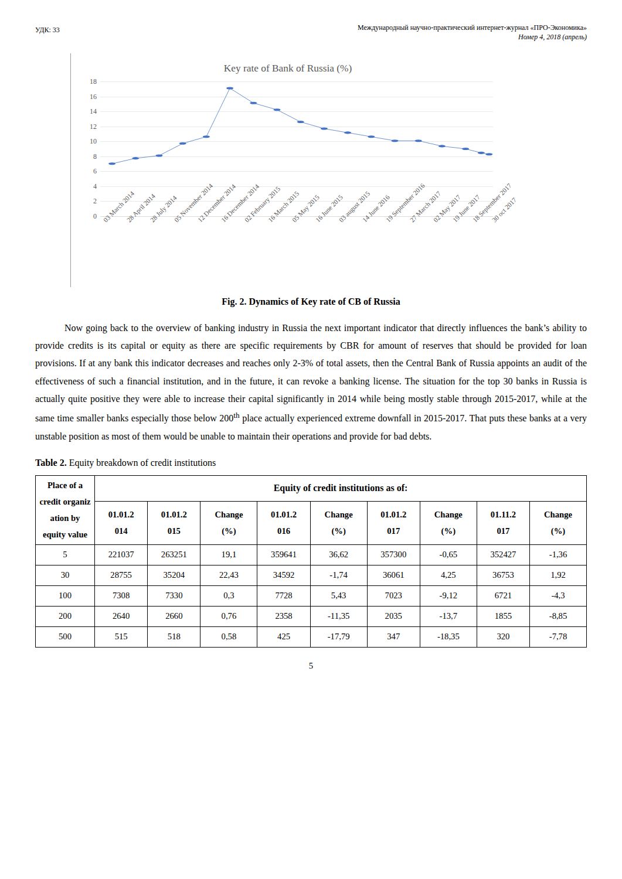УДК: 33
Международный научно-практический интернет-журнал «ПРО-Экономика»
Номер 4, 2018 (апрель)
Key rate of Bank of Russia (%)
18 16 14 12 10 8 6 4 2 0
03 March 2014 28 April 2014 28 July 2014 05 November 2014 12 December 2014 16 December 2014 02 February 2015 16 March 2015 05 May 2015 16 June 2015 03 august 2015 14 June 2016 19 September 2016 27 March 2017 02 May 2017 19 June 2017 18 September 2017 30 oct 2017
Fig. 2. Dynamics of Key rate of CB of Russia
Now going back to the overview of banking industry in Russia the next important indicator that directly influences the bank’s ability to provide credits is its capital or equity as there are specific requirements by CBR for amount of reserves that should be provided for loan provisions. If at any bank this indicator decreases and reaches only 2-3% of total assets, then the Central Bank of Russia appoints an audit of the effectiveness of such a financial institution, and in the future, it can revoke a banking license. The situation for the top 30 banks in Russia is actually quite positive they were able to increase their capital significantly in 2014 while being mostly stable through 2015-2017, while at the same time smaller banks especially those below 200th place actually experienced extreme downfall in 2015-2017. That puts these banks at a very unstable position as most of them would be unable to maintain their operations and provide for bad debts.
Table 2. Equity breakdown of credit institutions
| Place of a credit organiz ation by equity value | Equity of credit institutions as of: |
| --- | --- |
| 01.01.2 014 | 01.01.2 015 | Change (%) | 01.01.2 016 | Change (%) | 01.01.2 017 | Change (%) | 01.11.2 017 | Change (%) |
| 5 | 221037 | 263251 | 19,1 | 359641 | 36,62 | 357300 | -0,65 | 352427 | -1,36 |
| 30 | 28755 | 35204 | 22,43 | 34592 | -1,74 | 36061 | 4,25 | 36753 | 1,92 |
| 100 | 7308 | 7330 | 0,3 | 7728 | 5,43 | 7023 | -9,12 | 6721 | -4,3 |
| 200 | 2640 | 2660 | 0,76 | 2358 | -11,35 | 2035 | -13,7 | 1855 | -8,85 |
| 500 | 515 | 518 | 0,58 | 425 | -17,79 | 347 | -18,35 | 320 | -7,78 |
5